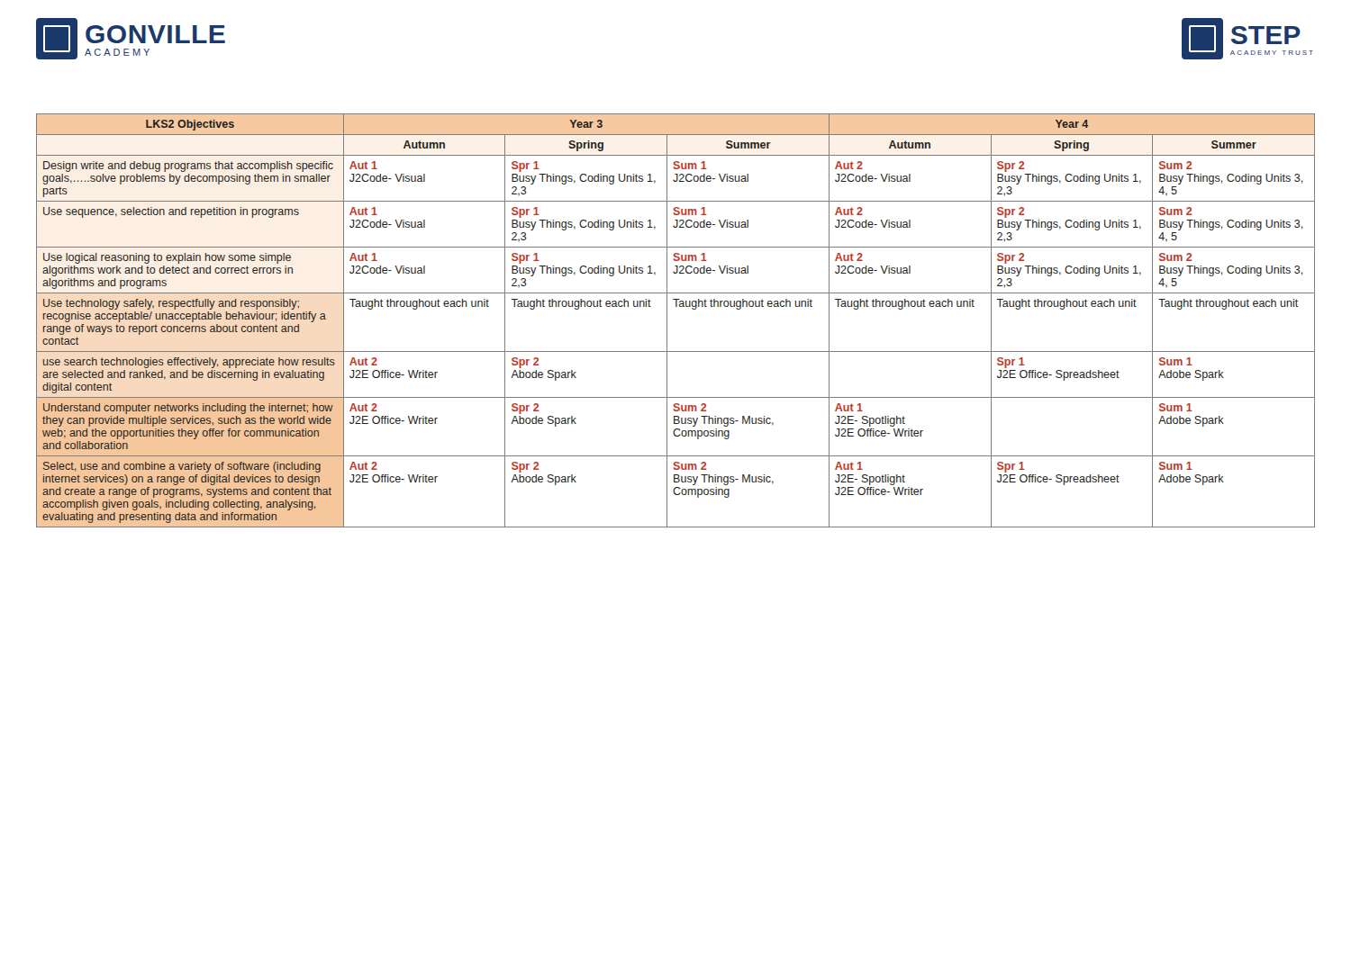GONVILLE
Academy
STEP
Academy Trust
| LKS2 Objectives | Year 3 | Year 4 |
| --- | --- | --- |
| | Autumn | Spring | Summer | Autumn | Spring | Summer |
| Design write and debug programs that accomplish specific goals,…..solve problems by decomposing them in smaller parts | Aut 1 J2Code- Visual | Spr 1 Busy Things, Coding Units 1, 2,3 | Sum 1 J2Code- Visual | Aut 2 J2Code- Visual | Spr 2 Busy Things, Coding Units 1, 2,3 | Sum 2 Busy Things, Coding Units 3, 4, 5 |
| Use sequence, selection and repetition in programs | Aut 1 J2Code- Visual | Spr 1 Busy Things, Coding Units 1, 2,3 | Sum 1 J2Code- Visual | Aut 2 J2Code- Visual | Spr 2 Busy Things, Coding Units 1, 2,3 | Sum 2 Busy Things, Coding Units 3, 4, 5 |
| Use logical reasoning to explain how some simple algorithms work and to detect and correct errors in algorithms and programs | Aut 1 J2Code- Visual | Spr 1 Busy Things, Coding Units 1, 2,3 | Sum 1 J2Code- Visual | Aut 2 J2Code- Visual | Spr 2 Busy Things, Coding Units 1, 2,3 | Sum 2 Busy Things, Coding Units 3, 4, 5 |
| Use technology safely, respectfully and responsibly; recognise acceptable/ unacceptable behaviour; identify a range of ways to report concerns about content and contact | Taught throughout each unit | Taught throughout each unit | Taught throughout each unit | Taught throughout each unit | Taught throughout each unit | Taught throughout each unit |
| use search technologies effectively, appreciate how results are selected and ranked, and be discerning in evaluating digital content | Aut 2 J2E Office- Writer | Spr 2 Abode Spark | | | Spr 1 J2E Office- Spreadsheet | Sum 1 Adobe Spark |
| Understand computer networks including the internet; how they can provide multiple services, such as the world wide web; and the opportunities they offer for communication and collaboration | Aut 2 J2E Office- Writer | Spr 2 Abode Spark | Sum 2 Busy Things- Music, Composing | Aut 1 J2E- Spotlight J2E Office- Writer | | Sum 1 Adobe Spark |
| Select, use and combine a variety of software (including internet services) on a range of digital devices to design and create a range of programs, systems and content that accomplish given goals, including collecting, analysing, evaluating and presenting data and information | Aut 2 J2E Office- Writer | Spr 2 Abode Spark | Sum 2 Busy Things- Music, Composing | Aut 1 J2E- Spotlight J2E Office- Writer | Spr 1 J2E Office- Spreadsheet | Sum 1 Adobe Spark |